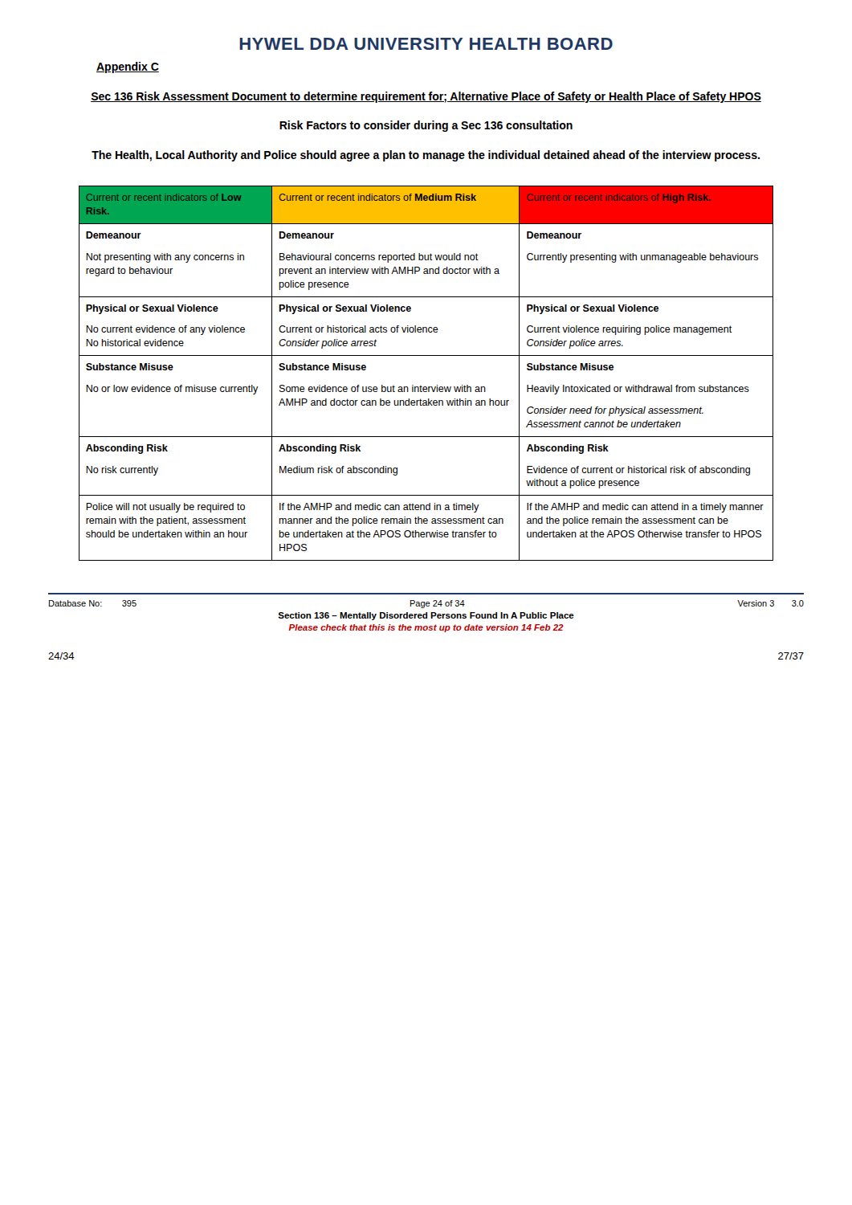HYWEL DDA UNIVERSITY HEALTH BOARD
Appendix C
Sec 136 Risk Assessment Document to determine requirement for; Alternative Place of Safety or Health Place of Safety HPOS
Risk Factors to consider during a Sec 136 consultation
The Health, Local Authority and Police should agree a plan to manage the individual detained ahead of the interview process.
| Current or recent indicators of Low Risk. | Current or recent indicators of Medium Risk | Current or recent indicators of High Risk. |
| --- | --- | --- |
| Demeanour Not presenting with any concerns in regard to behaviour | Demeanour Behavioural concerns reported but would not prevent an interview with AMHP and doctor with a police presence | Demeanour Currently presenting with unmanageable behaviours |
| Physical or Sexual Violence No current evidence of any violence No historical evidence | Physical or Sexual Violence Current or historical acts of violence Consider police arrest | Physical or Sexual Violence Current violence requiring police management Consider police arres. |
| Substance Misuse No or low evidence of misuse currently | Substance Misuse Some evidence of use but an interview with an AMHP and doctor can be undertaken within an hour | Substance Misuse Heavily Intoxicated or withdrawal from substances Consider need for physical assessment. Assessment cannot be undertaken |
| Absconding Risk No risk currently | Absconding Risk Medium risk of absconding | Absconding Risk Evidence of current or historical risk of absconding without a police presence |
| Police will not usually be required to remain with the patient, assessment should be undertaken within an hour | If the AMHP and medic can attend in a timely manner and the police remain the assessment can be undertaken at the APOS Otherwise transfer to HPOS | If the AMHP and medic can attend in a timely manner and the police remain the assessment can be undertaken at the APOS Otherwise transfer to HPOS |
Database No: 395 Page 24 of 34 Version 3 3.0
Section 136 – Mentally Disordered Persons Found In A Public Place
Please check that this is the most up to date version 14 Feb 22
24/34 27/37